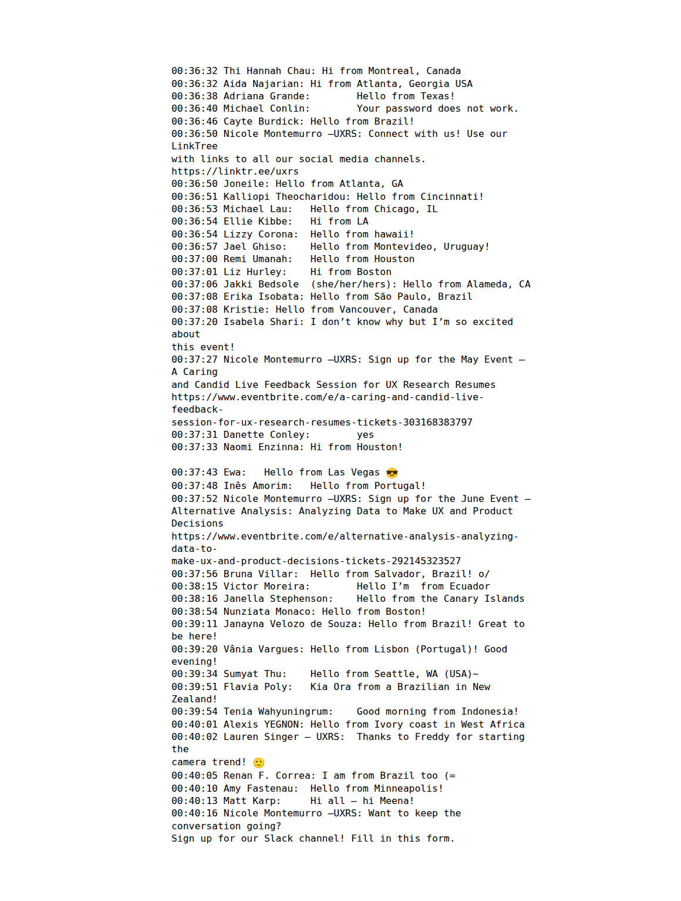00:36:32 Thi Hannah Chau: Hi from Montreal, Canada
00:36:32 Aida Najarian:	Hi from Atlanta, Georgia USA
00:36:38 Adriana Grande:	Hello from Texas!
00:36:40 Michael Conlin:	Your password does not work.
00:36:46 Cayte Burdick:	Hello from Brazil!
00:36:50 Nicole Montemurro —UXRS: Connect with us! Use our LinkTree
with links to all our social media channels.
https://linktr.ee/uxrs
00:36:50 Joneile: Hello from Atlanta, GA
00:36:51 Kalliopi Theocharidou:	Hello from Cincinnati!
00:36:53 Michael Lau:	Hello from Chicago, IL
00:36:54 Ellie Kibbe:	Hi from LA
00:36:54 Lizzy Corona:	Hello from hawaii!
00:36:57 Jael Ghiso:	Hello from Montevideo, Uruguay!
00:37:00 Remi Umanah:	Hello from Houston
00:37:01 Liz Hurley:	Hi from Boston
00:37:06 Jakki Bedsole  (she/her/hers):	Hello from Alameda, CA
00:37:08 Erika Isobata:	Hello from São Paulo, Brazil
00:37:08 Kristie: Hello from Vancouver, Canada
00:37:20 Isabela Shari:	I don’t know why but I’m so excited about
this event!
00:37:27 Nicole Montemurro —UXRS: Sign up for the May Event — A Caring
and Candid Live Feedback Session for UX Research Resumes
https://www.eventbrite.com/e/a-caring-and-candid-live-feedback-
session-for-ux-research-resumes-tickets-303168383797
00:37:31 Danette Conley:	yes
00:37:33 Naomi Enzinna:	Hi from Houston!

00:37:43 Ewa:	Hello from Las Vegas 😎
00:37:48 Inês Amorim:	Hello from Portugal!
00:37:52 Nicole Montemurro —UXRS: Sign up for the June Event —
Alternative Analysis: Analyzing Data to Make UX and Product Decisions
https://www.eventbrite.com/e/alternative-analysis-analyzing-data-to-
make-ux-and-product-decisions-tickets-292145323527
00:37:56 Bruna Villar:	Hello from Salvador, Brazil! o/
00:38:15 Victor Moreira:	Hello I’m  from Ecuador
00:38:16 Janella Stephenson:	Hello from the Canary Islands
00:38:54 Nunziata Monaco: Hello from Boston!
00:39:11 Janayna Velozo de Souza: Hello from Brazil! Great to be here!
00:39:20 Vânia Vargues:	Hello from Lisbon (Portugal)! Good evening!
00:39:34 Sumyat Thu:	Hello from Seattle, WA (USA)~
00:39:51 Flavia Poly:	Kia Ora from a Brazilian in New Zealand!
00:39:54 Tenia Wahyuningrum:	Good morning from Indonesia!
00:40:01 Alexis YEGNON:	Hello from Ivory coast in West Africa
00:40:02 Lauren Singer — UXRS:	Thanks to Freddy for starting the
camera trend! 🙂
00:40:05 Renan F. Correa: I am from Brazil too (=
00:40:10 Amy Fastenau:	Hello from Minneapolis!
00:40:13 Matt Karp:	Hi all — hi Meena!
00:40:16 Nicole Montemurro —UXRS: Want to keep the conversation going?
Sign up for our Slack channel! Fill in this form.